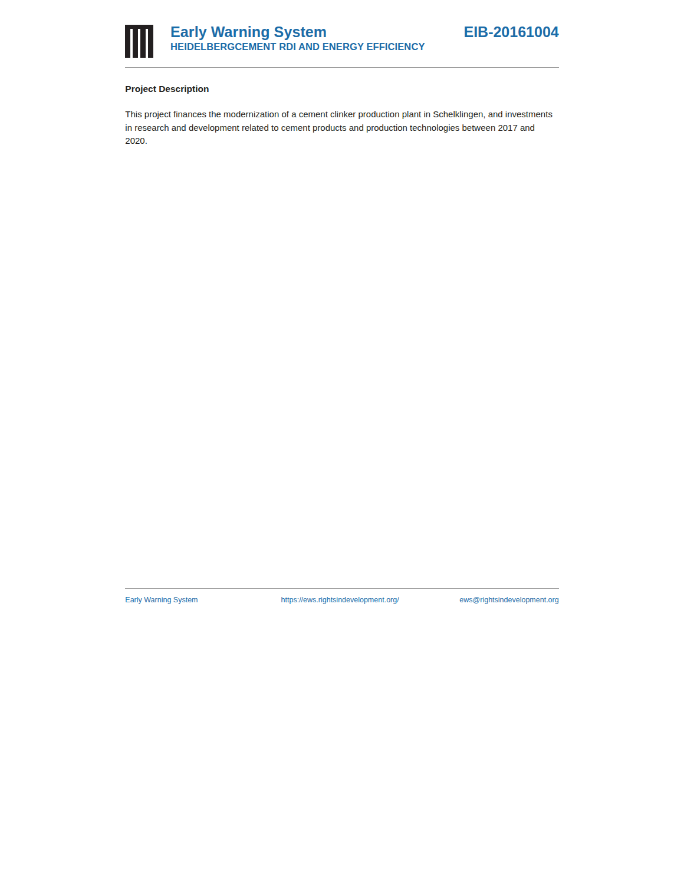Early Warning System
HEIDELBERGCEMENT RDI AND ENERGY EFFICIENCY
EIB-20161004
Project Description
This project finances the modernization of a cement clinker production plant in Schelklingen, and investments in research and development related to cement products and production technologies between 2017 and 2020.
Early Warning System
https://ews.rightsindevelopment.org/
ews@rightsindevelopment.org